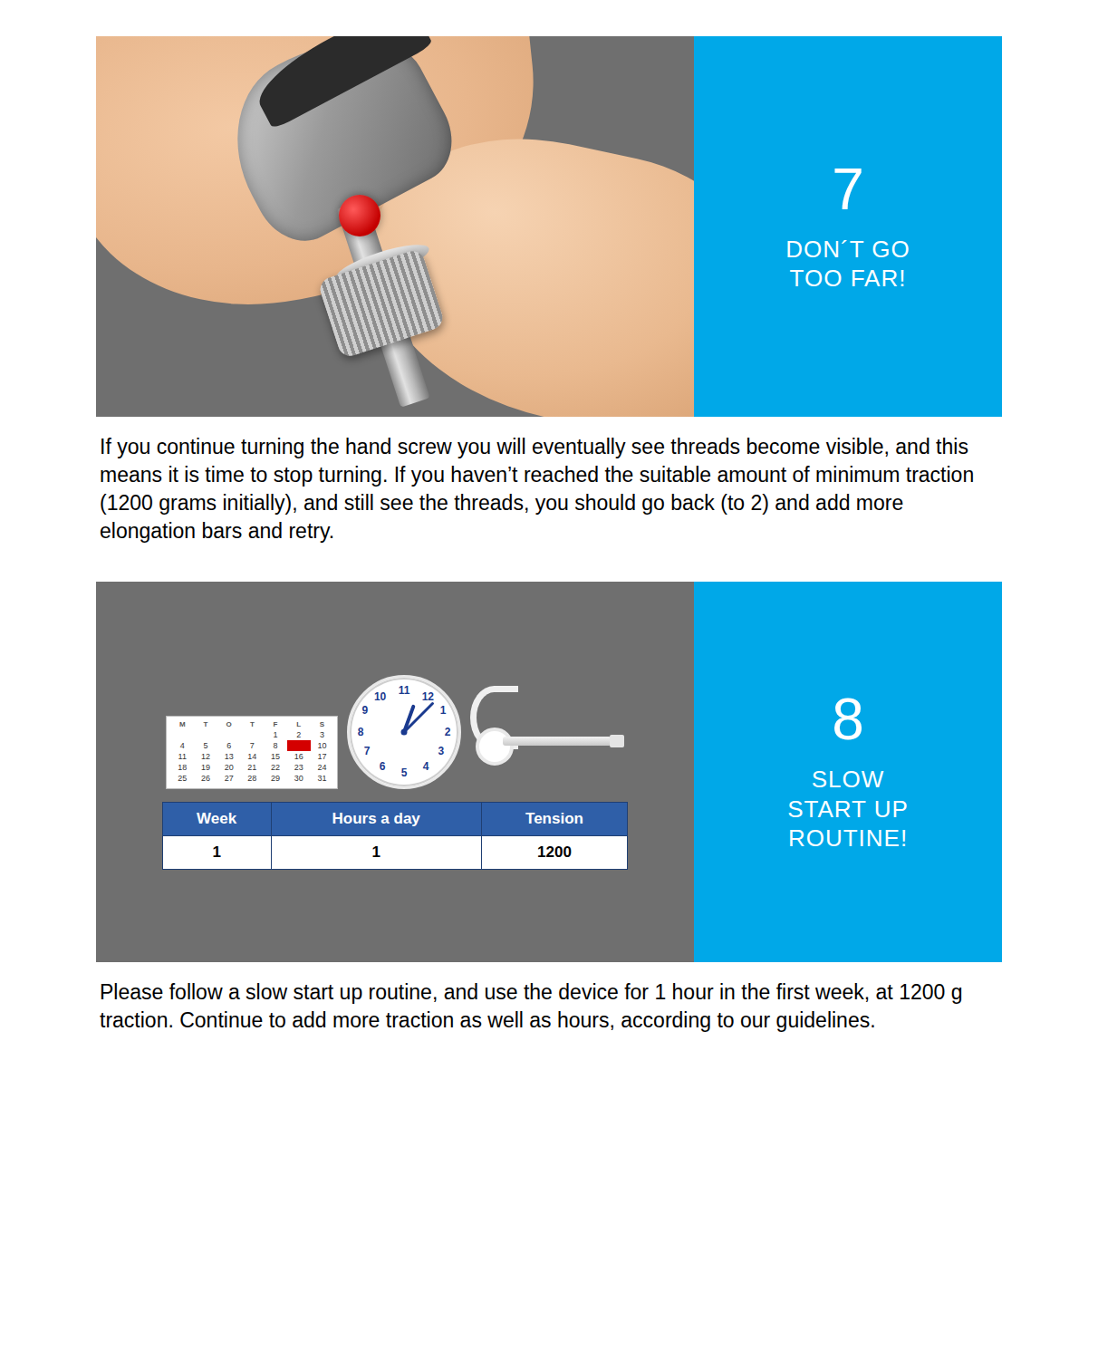7
DON´T GO
TOO FAR!
If you continue turning the hand screw you will eventually see threads become visible, and this means it is time to stop turning. If you haven’t reached the suitable amount of minimum traction (1200 grams initially), and still see the threads, you should go back (to 2) and add more elongation bars and retry.
| M | T | O | T | F | L | S |
| --- | --- | --- | --- | --- | --- | --- |
| | | | | 1 | 2 | 3 |
| 4 | 5 | 6 | 7 | 8 | 9 | 10 |
| 11 | 12 | 13 | 14 | 15 | 16 | 17 |
| 18 | 19 | 20 | 21 | 22 | 23 | 24 |
| 25 | 26 | 27 | 28 | 29 | 30 | 31 |
11 12 1 2 3 4 5 6 7 8 9 10
| Week | Hours a day | Tension |
| --- | --- | --- |
| 1 | 1 | 1200 |
8
SLOW
START UP
ROUTINE!
Please follow a slow start up routine, and use the device for 1 hour in the first week, at 1200 g traction. Continue to add more traction as well as hours, according to our guidelines.